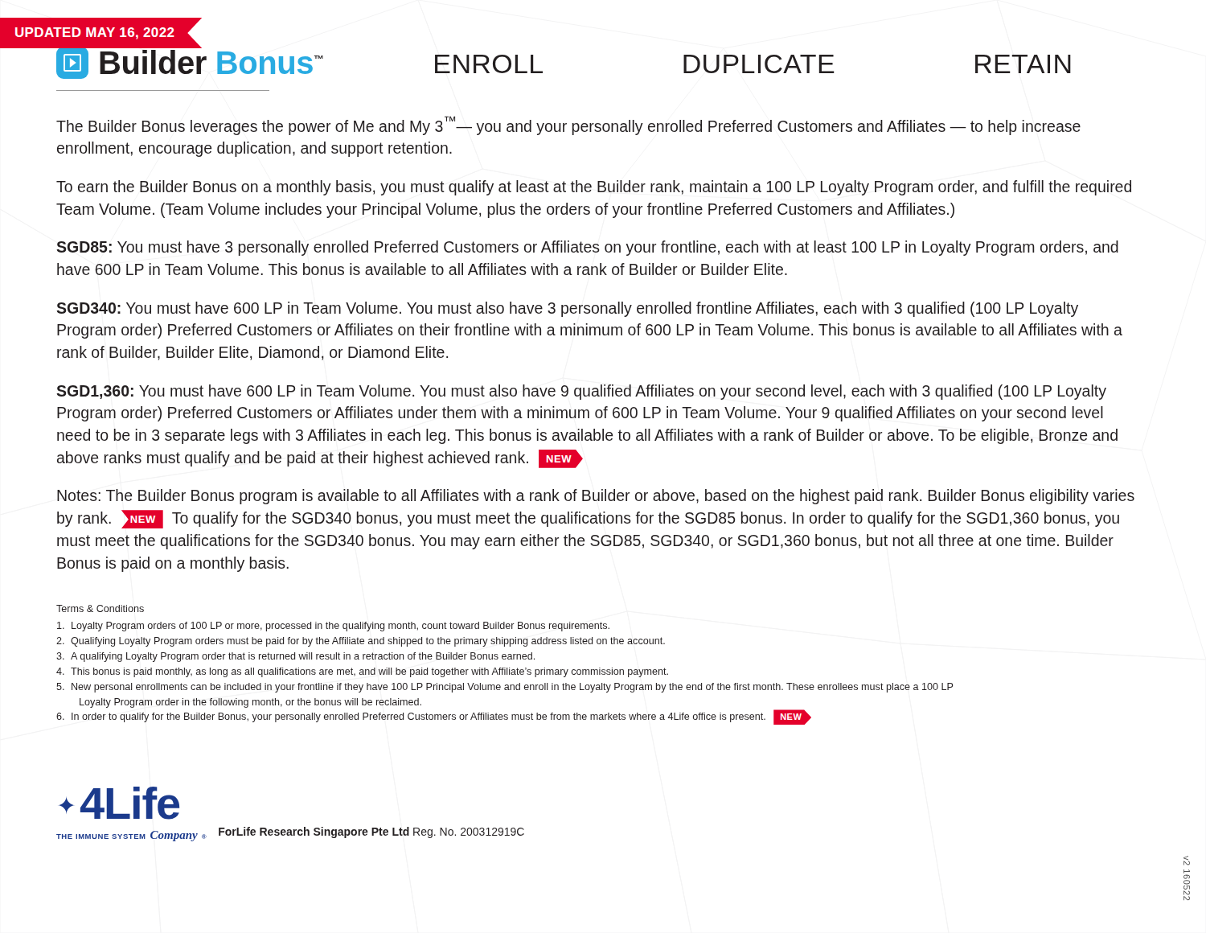UPDATED MAY 16, 2022
Builder Bonus™
ENROLL DUPLICATE RETAIN
The Builder Bonus leverages the power of Me and My 3™— you and your personally enrolled Preferred Customers and Affiliates — to help increase enrollment, encourage duplication, and support retention.
To earn the Builder Bonus on a monthly basis, you must qualify at least at the Builder rank, maintain a 100 LP Loyalty Program order, and fulfill the required Team Volume. (Team Volume includes your Principal Volume, plus the orders of your frontline Preferred Customers and Affiliates.)
SGD85: You must have 3 personally enrolled Preferred Customers or Affiliates on your frontline, each with at least 100 LP in Loyalty Program orders, and have 600 LP in Team Volume. This bonus is available to all Affiliates with a rank of Builder or Builder Elite.
SGD340: You must have 600 LP in Team Volume. You must also have 3 personally enrolled frontline Affiliates, each with 3 qualified (100 LP Loyalty Program order) Preferred Customers or Affiliates on their frontline with a minimum of 600 LP in Team Volume. This bonus is available to all Affiliates with a rank of Builder, Builder Elite, Diamond, or Diamond Elite.
SGD1,360: You must have 600 LP in Team Volume. You must also have 9 qualified Affiliates on your second level, each with 3 qualified (100 LP Loyalty Program order) Preferred Customers or Affiliates under them with a minimum of 600 LP in Team Volume. Your 9 qualified Affiliates on your second level need to be in 3 separate legs with 3 Affiliates in each leg. This bonus is available to all Affiliates with a rank of Builder or above. To be eligible, Bronze and above ranks must qualify and be paid at their highest achieved rank. NEW
Notes: The Builder Bonus program is available to all Affiliates with a rank of Builder or above, based on the highest paid rank. Builder Bonus eligibility varies by rank. NEW To qualify for the SGD340 bonus, you must meet the qualifications for the SGD85 bonus. In order to qualify for the SGD1,360 bonus, you must meet the qualifications for the SGD340 bonus. You may earn either the SGD85, SGD340, or SGD1,360 bonus, but not all three at one time. Builder Bonus is paid on a monthly basis.
Terms & Conditions
Loyalty Program orders of 100 LP or more, processed in the qualifying month, count toward Builder Bonus requirements.
Qualifying Loyalty Program orders must be paid for by the Affiliate and shipped to the primary shipping address listed on the account.
A qualifying Loyalty Program order that is returned will result in a retraction of the Builder Bonus earned.
This bonus is paid monthly, as long as all qualifications are met, and will be paid together with Affiliate’s primary commission payment.
New personal enrollments can be included in your frontline if they have 100 LP Principal Volume and enroll in the Loyalty Program by the end of the first month. These enrollees must place a 100 LPLoyalty Program order in the following month, or the bonus will be reclaimed.
In order to qualify for the Builder Bonus, your personally enrolled Preferred Customers or Affiliates must be from the markets where a 4Life office is present. NEW
✦ 4Life
THE IMMUNE SYSTEM Company®
ForLife Research Singapore Pte Ltd Reg. No. 200312919C
v2 160522